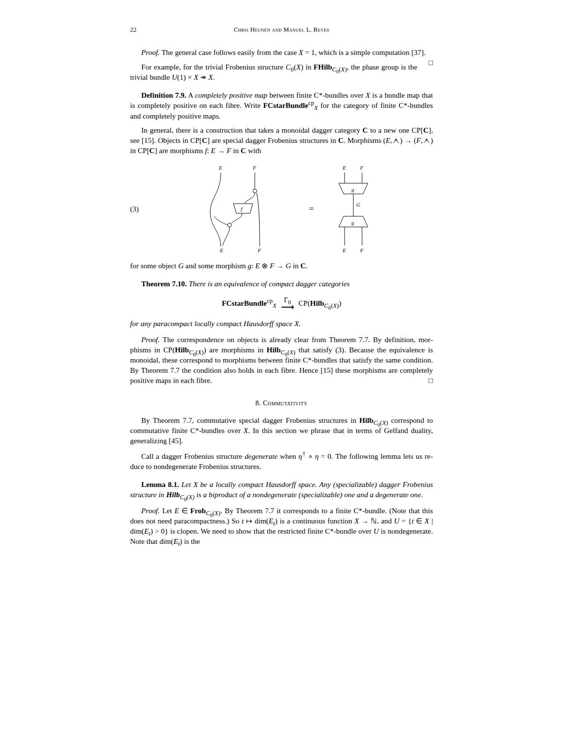22 Chris Heunen and Manuel L. Reyes
Proof. The general case follows easily from the case X = 1, which is a simple computation [37]. □
For example, for the trivial Frobenius structure C0(X) in FHilbC0(X), the phase group is the trivial bundle U(1) × X ↠ X.
Definition 7.9. A completely positive map between finite C*-bundles over X is a bundle map that is completely positive on each fibre. Write FCstarBundlecpX for the category of finite C*-bundles and completely positive maps.
In general, there is a construction that takes a monoidal dagger category C to a new one CP[C], see [15]. Objects in CP[C] are special dagger Frobenius structures in C. Morphisms (E,) → (F,) in CP[C] are morphisms f: E → F in C with
(3)
E F f E F
=
E F g G g E F
for some object G and some morphism g: E ⊗ F → G in C.
Theorem 7.10. There is an equivalence of compact dagger categories
FCstarBundlecpX Γ0⟶ CP(HilbC0(X))
for any paracompact locally compact Hausdorff space X.
Proof. The correspondence on objects is already clear from Theorem 7.7. By definition, morphisms in CP(HilbC0(X)) are morphisms in HilbC0(X) that satisfy (3). Because the equivalence is monoidal, these correspond to morphisms between finite C*-bundles that satisfy the same condition. By Theorem 7.7 the condition also holds in each fibre. Hence [15] these morphisms are completely positive maps in each fibre. □
8. Commutativity
By Theorem 7.7, commutative special dagger Frobenius structures in HilbC0(X) correspond to commutative finite C*-bundles over X. In this section we phrase that in terms of Gelfand duality, generalizing [45].
Call a dagger Frobenius structure degenerate when η† ∘ η = 0. The following lemma lets us reduce to nondegenerate Frobenius structures.
Lemma 8.1. Let X be a locally compact Hausdorff space. Any (specializable) dagger Frobenius structure in HilbC0(X) is a biproduct of a nondegenerate (specializable) one and a degenerate one.
Proof. Let E ∈ FrobC0(X). By Theorem 7.7 it corresponds to a finite C*-bundle. (Note that this does not need paracompactness.) So t ↦ dim(Et) is a continuous function X → ℕ, and U = {t ∈ X | dim(Et) > 0} is clopen. We need to show that the restricted finite C*-bundle over U is nondegenerate. Note that dim(Et) is the